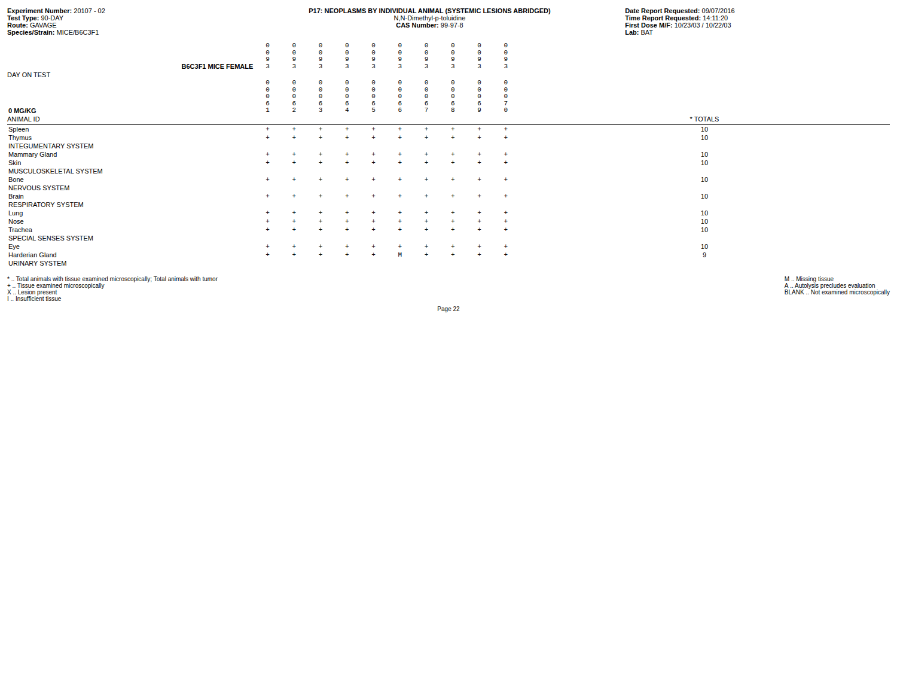| Experiment Number: 20107 - 02 Test Type: 90-DAY Route: GAVAGE Species/Strain: MICE/B6C3F1 | P17: NEOPLASMS BY INDIVIDUAL ANIMAL (SYSTEMIC LESIONS ABRIDGED) N,N-Dimethyl-p-toluidine CAS Number: 99-97-8 | Date Report Requested: 09/07/2016 Time Report Requested: 14:11:20 First Dose M/F: 10/23/03 / 10/22/03 Lab: BAT |
| B6C3F1 MICE FEMALE | 0 0 9 3 | 0 0 9 3 | 0 0 9 3 | 0 0 9 3 | 0 0 9 3 | 0 0 9 3 | 0 0 9 3 | 0 0 9 3 | 0 0 9 3 | 0 0 9 3 | |
| DAY ON TEST | | |
| 0 MG/KG | 0 0 0 6 1 | 0 0 0 6 2 | 0 0 0 6 3 | 0 0 0 6 4 | 0 0 0 6 5 | 0 0 0 6 6 | 0 0 0 6 7 | 0 0 0 6 8 | 0 0 0 6 9 | 0 0 0 7 0 | |
| ANIMAL ID | | * TOTALS |
| Spleen | + | + | + | + | + | + | + | + | + | + | 10 |
| Thymus | + | + | + | + | + | + | + | + | + | + | 10 |
| INTEGUMENTARY SYSTEM |
| Mammary Gland | + | + | + | + | + | + | + | + | + | + | 10 |
| Skin | + | + | + | + | + | + | + | + | + | + | 10 |
| MUSCULOSKELETAL SYSTEM |
| Bone | + | + | + | + | + | + | + | + | + | + | 10 |
| NERVOUS SYSTEM |
| Brain | + | + | + | + | + | + | + | + | + | + | 10 |
| RESPIRATORY SYSTEM |
| Lung | + | + | + | + | + | + | + | + | + | + | 10 |
| Nose | + | + | + | + | + | + | + | + | + | + | 10 |
| Trachea | + | + | + | + | + | + | + | + | + | + | 10 |
| SPECIAL SENSES SYSTEM |
| Eye | + | + | + | + | + | + | + | + | + | + | 10 |
| Harderian Gland | + | + | + | + | + | M | + | + | + | + | 9 |
| URINARY SYSTEM |
* .. Total animals with tissue examined microscopically; Total animals with tumor + .. Tissue examined microscopically X .. Lesion present I .. Insufficient tissue
M .. Missing tissue A .. Autolysis precludes evaluation BLANK .. Not examined microscopically
Page 22